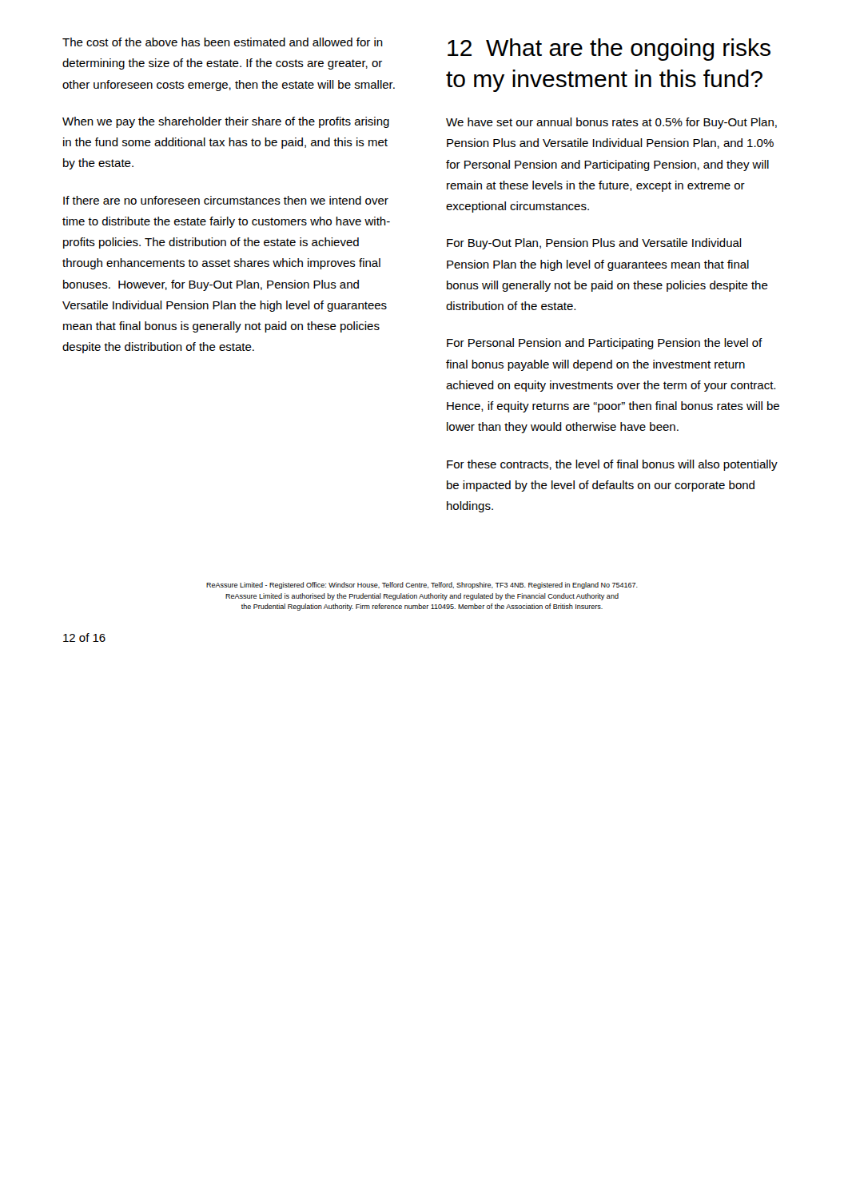The cost of the above has been estimated and allowed for in determining the size of the estate. If the costs are greater, or other unforeseen costs emerge, then the estate will be smaller.
When we pay the shareholder their share of the profits arising in the fund some additional tax has to be paid, and this is met by the estate.
If there are no unforeseen circumstances then we intend over time to distribute the estate fairly to customers who have with-profits policies. The distribution of the estate is achieved through enhancements to asset shares which improves final bonuses. However, for Buy-Out Plan, Pension Plus and Versatile Individual Pension Plan the high level of guarantees mean that final bonus is generally not paid on these policies despite the distribution of the estate.
12 What are the ongoing risks to my investment in this fund?
We have set our annual bonus rates at 0.5% for Buy-Out Plan, Pension Plus and Versatile Individual Pension Plan, and 1.0% for Personal Pension and Participating Pension, and they will remain at these levels in the future, except in extreme or exceptional circumstances.
For Buy-Out Plan, Pension Plus and Versatile Individual Pension Plan the high level of guarantees mean that final bonus will generally not be paid on these policies despite the distribution of the estate.
For Personal Pension and Participating Pension the level of final bonus payable will depend on the investment return achieved on equity investments over the term of your contract. Hence, if equity returns are “poor” then final bonus rates will be lower than they would otherwise have been.
For these contracts, the level of final bonus will also potentially be impacted by the level of defaults on our corporate bond holdings.
ReAssure Limited - Registered Office: Windsor House, Telford Centre, Telford, Shropshire, TF3 4NB. Registered in England No 754167.
ReAssure Limited is authorised by the Prudential Regulation Authority and regulated by the Financial Conduct Authority and
the Prudential Regulation Authority. Firm reference number 110495. Member of the Association of British Insurers.
12 of 16